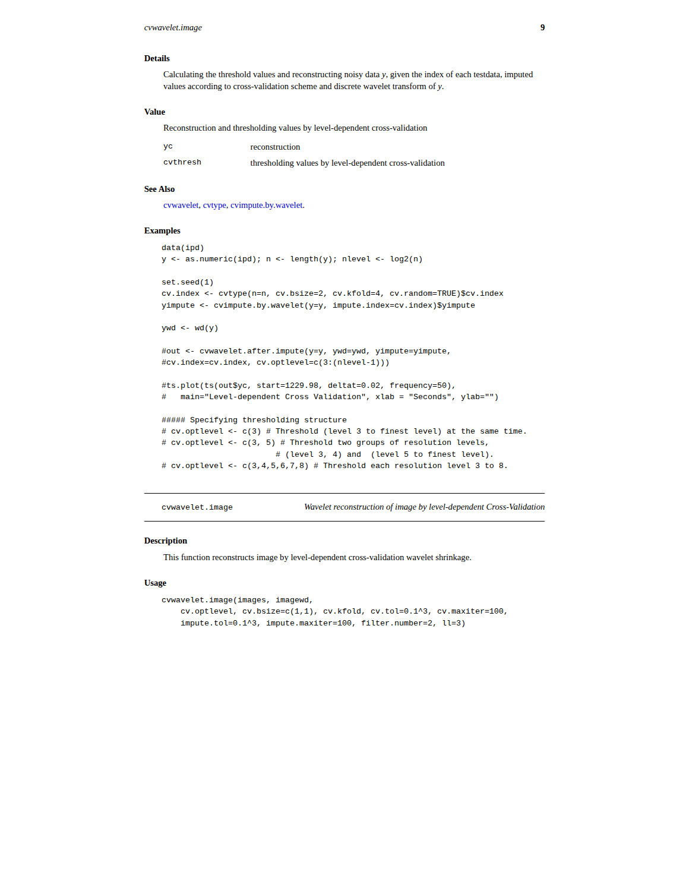cvwavelet.image 9
Details
Calculating the threshold values and reconstructing noisy data y, given the index of each testdata, imputed values according to cross-validation scheme and discrete wavelet transform of y.
Value
Reconstruction and thresholding values by level-dependent cross-validation
yc
reconstruction
cvthresh
thresholding values by level-dependent cross-validation
See Also
cvwavelet, cvtype, cvimpute.by.wavelet.
Examples
data(ipd)
y <- as.numeric(ipd); n <- length(y); nlevel <- log2(n)

set.seed(1)
cv.index <- cvtype(n=n, cv.bsize=2, cv.kfold=4, cv.random=TRUE)$cv.index
yimpute <- cvimpute.by.wavelet(y=y, impute.index=cv.index)$yimpute

ywd <- wd(y)

#out <- cvwavelet.after.impute(y=y, ywd=ywd, yimpute=yimpute,
#cv.index=cv.index, cv.optlevel=c(3:(nlevel-1)))

#ts.plot(ts(out$yc, start=1229.98, deltat=0.02, frequency=50),
#   main="Level-dependent Cross Validation", xlab = "Seconds", ylab="")

##### Specifying thresholding structure
# cv.optlevel <- c(3) # Threshold (level 3 to finest level) at the same time.
# cv.optlevel <- c(3, 5) # Threshold two groups of resolution levels,
                        # (level 3, 4) and  (level 5 to finest level).
# cv.optlevel <- c(3,4,5,6,7,8) # Threshold each resolution level 3 to 8.
cvwavelet.image Wavelet reconstruction of image by level-dependent Cross-Validation
Description
This function reconstructs image by level-dependent cross-validation wavelet shrinkage.
Usage
cvwavelet.image(images, imagewd,
    cv.optlevel, cv.bsize=c(1,1), cv.kfold, cv.tol=0.1^3, cv.maxiter=100,
    impute.tol=0.1^3, impute.maxiter=100, filter.number=2, ll=3)